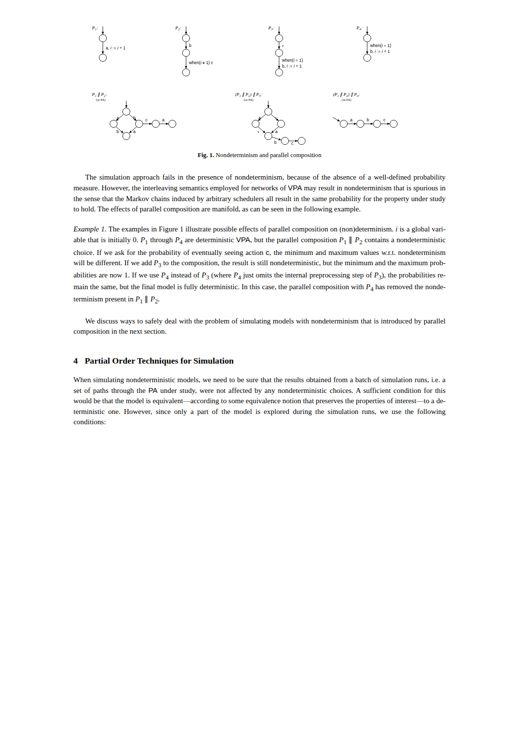P1: a, i := i + 1 P2: b when(i ≠ 1) c P3: τ when(i = 1) b, i := i + 1 P4: when(i = 1) b, i := i + 1 P1 ∥ P2: (as PA) a b b a c a (P1 ∥ P2) ∥ P3: (as PA) a τ τ a b c (P1 ∥ P2) ∥ P4: (as PA) a b c
Fig. 1. Nondeterminism and parallel composition
The simulation approach fails in the presence of nondeterminism, because of the absence of a well-defined probability measure. However, the interleaving semantics employed for networks of VPA may result in nondeterminism that is spurious in the sense that the Markov chains induced by arbitrary schedulers all result in the same probability for the property under study to hold. The effects of parallel composition are manifold, as can be seen in the following example.
Example 1. The examples in Figure 1 illustrate possible effects of parallel composition on (non)determinism. i is a global variable that is initially 0. P1 through P4 are deterministic VPA, but the parallel composition P1 ∥ P2 contains a nondeterministic choice. If we ask for the probability of eventually seeing action c, the minimum and maximum values w.r.t. nondeterminism will be different. If we add P3 to the composition, the result is still nondeterministic, but the minimum and the maximum probabilities are now 1. If we use P4 instead of P3 (where P4 just omits the internal preprocessing step of P3), the probabilities remain the same, but the final model is fully deterministic. In this case, the parallel composition with P4 has removed the nondeterminism present in P1 ∥ P2.
We discuss ways to safely deal with the problem of simulating models with nondeterminism that is introduced by parallel composition in the next section.
4 Partial Order Techniques for Simulation
When simulating nondeterministic models, we need to be sure that the results obtained from a batch of simulation runs, i.e. a set of paths through the PA under study, were not affected by any nondeterministic choices. A sufficient condition for this would be that the model is equivalent—according to some equivalence notion that preserves the properties of interest—to a deterministic one. However, since only a part of the model is explored during the simulation runs, we use the following conditions: